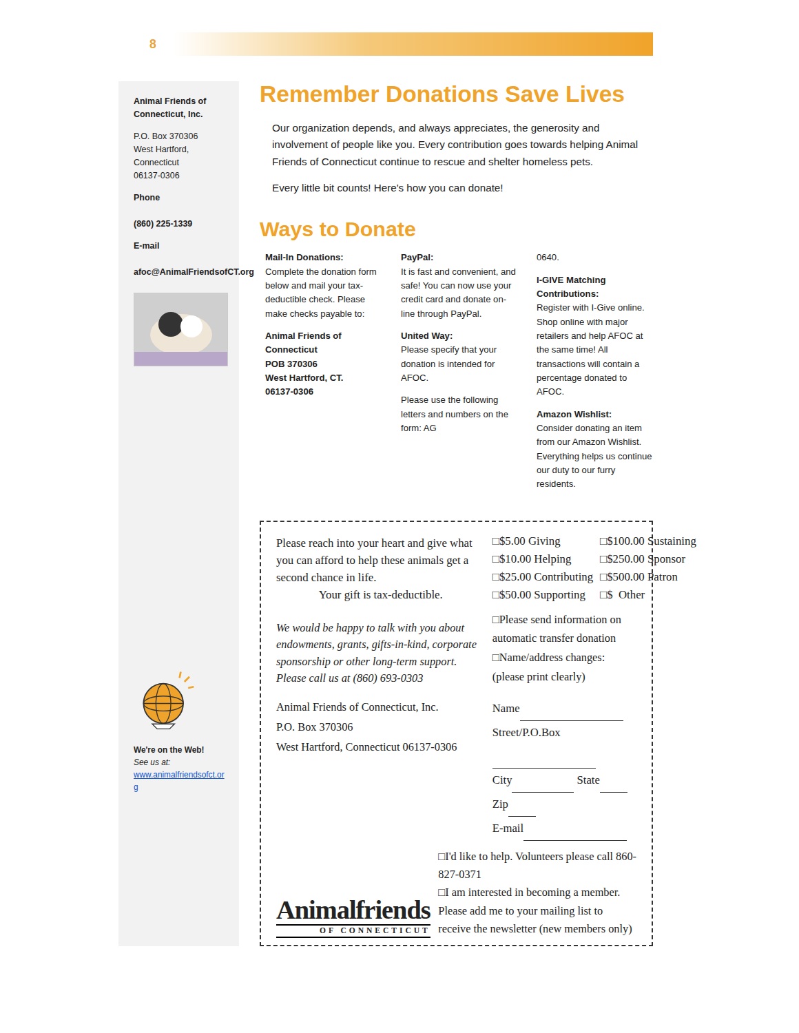8
Animal Friends of Connecticut, Inc.
P.O. Box 370306
West Hartford, Connecticut
06137-0306
Phone
(860) 225-1339
E-mail
afoc@AnimalFriendsofCT.org
We're on the Web! See us at:
www.animalfriendsofct.org
Remember Donations Save Lives
Our organization depends, and always appreciates, the generosity and involvement of people like you. Every contribution goes towards helping Animal Friends of Connecticut continue to rescue and shelter homeless pets.
Every little bit counts! Here's how you can donate!
Ways to Donate
Mail-In Donations: Complete the donation form below and mail your tax-deductible check. Please make checks payable to:
Animal Friends of Connecticut
POB 370306
West Hartford, CT.
06137-0306
PayPal: It is fast and convenient, and safe! You can now use your credit card and donate on-line through PayPal.
United Way: Please specify that your donation is intended for AFOC.
Please use the following letters and numbers on the form: AG
0640.
I-GIVE Matching Contributions: Register with I-Give online. Shop online with major retailers and help AFOC at the same time! All transactions will contain a percentage donated to AFOC.
Amazon Wishlist: Consider donating an item from our Amazon Wishlist. Everything helps us continue our duty to our furry residents.
Please reach into your heart and give what you can afford to help these animals get a second chance in life.
Your gift is tax-deductible.
□$5.00 Giving
□$10.00 Helping
□$25.00 Contributing
□$50.00 Supporting
□$100.00 Sustaining
□$250.00 Sponsor
□$500.00 Patron
□$ Other
We would be happy to talk with you about endowments, grants, gifts-in-kind, corporate sponsorship or other long-term support. Please call us at (860) 693-0303
□Please send information on automatic transfer donation
□Name/address changes: (please print clearly)
Animal Friends of Connecticut, Inc.
P.O. Box 370306
West Hartford, Connecticut 06137-0306
Name
Street/P.O.Box
City State Zip
E-mail
Animalfriends OF CONNECTICUT
□I'd like to help. Volunteers please call 860-827-0371
□I am interested in becoming a member. Please add me to your mailing list to receive the newsletter (new members only)